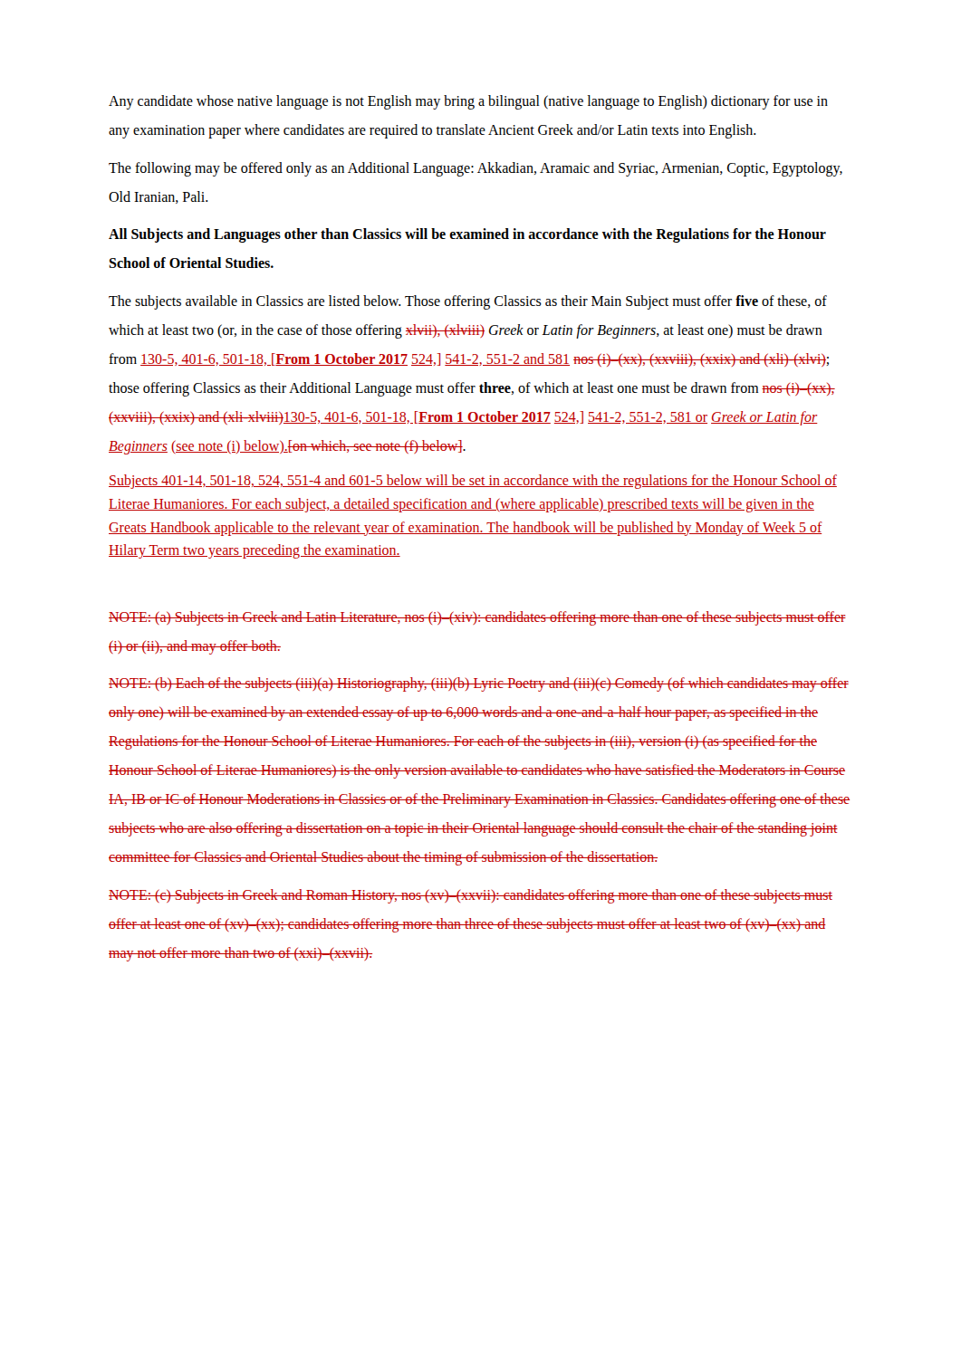Any candidate whose native language is not English may bring a bilingual (native language to English) dictionary for use in any examination paper where candidates are required to translate Ancient Greek and/or Latin texts into English.
The following may be offered only as an Additional Language: Akkadian, Aramaic and Syriac, Armenian, Coptic, Egyptology, Old Iranian, Pali.
All Subjects and Languages other than Classics will be examined in accordance with the Regulations for the Honour School of Oriental Studies.
The subjects available in Classics are listed below. Those offering Classics as their Main Subject must offer five of these, of which at least two (or, in the case of those offering xlvii), (xlviii) Greek or Latin for Beginners, at least one) must be drawn from 130-5, 401-6, 501-18, [From 1 October 2017 524,] 541-2, 551-2 and 581 nos (i)–(xx), (xxviii), (xxix) and (xli)-(xlvi); those offering Classics as their Additional Language must offer three, of which at least one must be drawn from nos (i)–(xx), (xxviii), (xxix) and (xli-xlviii) 130-5, 401-6, 501-18, [From 1 October 2017 524,] 541-2, 551-2, 581 or Greek or Latin for Beginners (see note (i) below).[on which, see note (f) below].
Subjects 401-14, 501-18, 524, 551-4 and 601-5 below will be set in accordance with the regulations for the Honour School of Literae Humaniores. For each subject, a detailed specification and (where applicable) prescribed texts will be given in the Greats Handbook applicable to the relevant year of examination. The handbook will be published by Monday of Week 5 of Hilary Term two years preceding the examination.
NOTE: (a) Subjects in Greek and Latin Literature, nos (i)–(xiv): candidates offering more than one of these subjects must offer (i) or (ii), and may offer both.
NOTE: (b) Each of the subjects (iii)(a) Historiography, (iii)(b) Lyric Poetry and (iii)(c) Comedy (of which candidates may offer only one) will be examined by an extended essay of up to 6,000 words and a one-and-a-half hour paper, as specified in the Regulations for the Honour School of Literae Humaniores. For each of the subjects in (iii), version (i) (as specified for the Honour School of Literae Humaniores) is the only version available to candidates who have satisfied the Moderators in Course IA, IB or IC of Honour Moderations in Classics or of the Preliminary Examination in Classics. Candidates offering one of these subjects who are also offering a dissertation on a topic in their Oriental language should consult the chair of the standing joint committee for Classics and Oriental Studies about the timing of submission of the dissertation.
NOTE: (c) Subjects in Greek and Roman History, nos (xv)–(xxvii): candidates offering more than one of these subjects must offer at least one of (xv)–(xx); candidates offering more than three of these subjects must offer at least two of (xv)–(xx) and may not offer more than two of (xxi)–(xxvii).